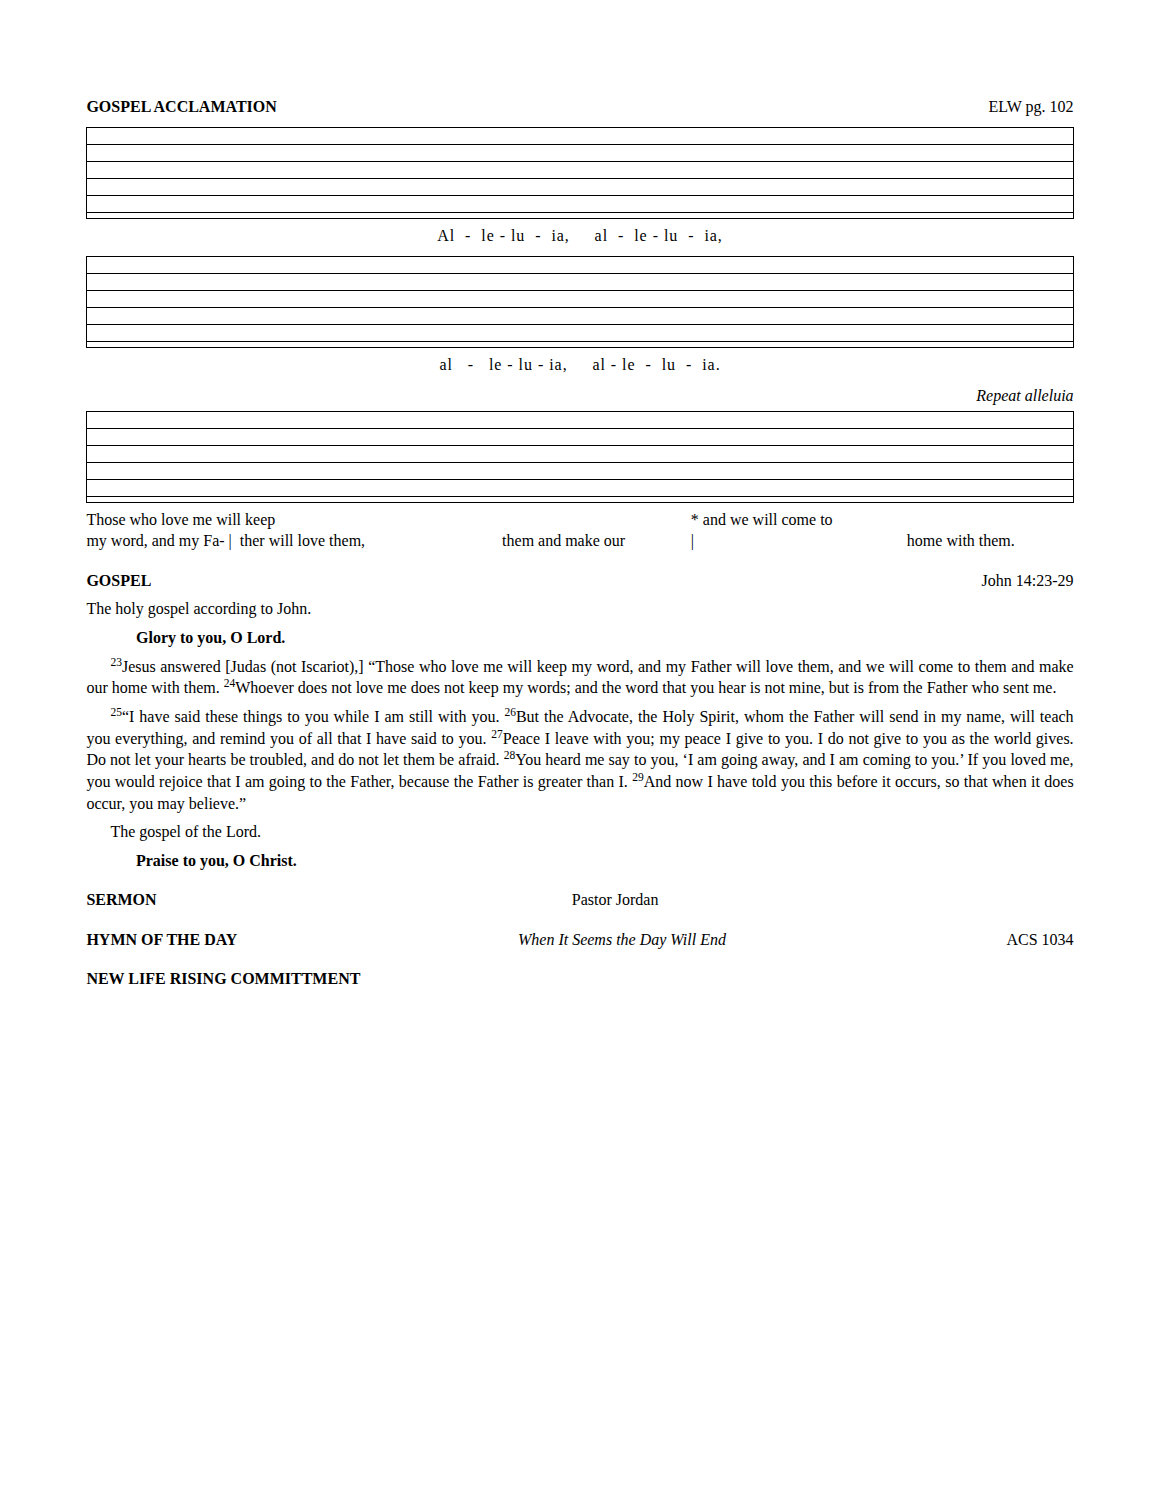GOSPEL ACCLAMATION ELW pg. 102
Al - le - lu - ia, al - le - lu - ia,
al - le - lu - ia, al - le - lu - ia.
Repeat alleluia
Alleluia refrain with verse tone
| Those who love me will keep | | * and we will come to | |
| my word, and my Fa- / ther will love them, | them and make our | / | home with them. |
GOSPEL John 14:23-29
The holy gospel according to John.
Glory to you, O Lord.
23Jesus answered [Judas (not Iscariot),] “Those who love me will keep my word, and my Father will love them, and we will come to them and make our home with them. 24Whoever does not love me does not keep my words; and the word that you hear is not mine, but is from the Father who sent me.
25“I have said these things to you while I am still with you. 26But the Advocate, the Holy Spirit, whom the Father will send in my name, will teach you everything, and remind you of all that I have said to you. 27Peace I leave with you; my peace I give to you. I do not give to you as the world gives. Do not let your hearts be troubled, and do not let them be afraid. 28You heard me say to you, ‘I am going away, and I am coming to you.’ If you loved me, you would rejoice that I am going to the Father, because the Father is greater than I. 29And now I have told you this before it occurs, so that when it does occur, you may believe.”
The gospel of the Lord.
Praise to you, O Christ.
SERMON Pastor Jordan
HYMN OF THE DAY When It Seems the Day Will End ACS 1034
NEW LIFE RISING COMMITTMENT